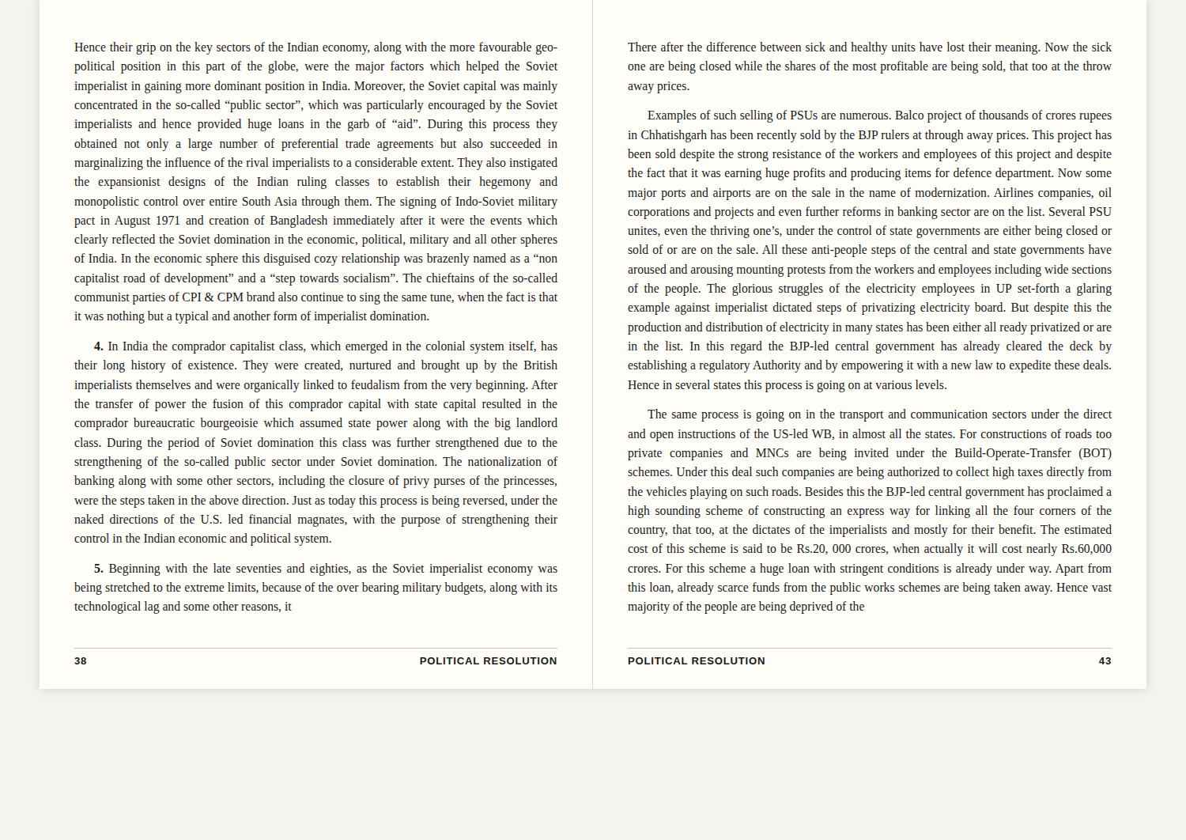Hence their grip on the key sectors of the Indian economy, along with the more favourable geo-political position in this part of the globe, were the major factors which helped the Soviet imperialist in gaining more dominant position in India. Moreover, the Soviet capital was mainly concentrated in the so-called “public sector”, which was particularly encouraged by the Soviet imperialists and hence provided huge loans in the garb of “aid”. During this process they obtained not only a large number of preferential trade agreements but also succeeded in marginalizing the influence of the rival imperialists to a considerable extent. They also instigated the expansionist designs of the Indian ruling classes to establish their hegemony and monopolistic control over entire South Asia through them. The signing of Indo-Soviet military pact in August 1971 and creation of Bangladesh immediately after it were the events which clearly reflected the Soviet domination in the economic, political, military and all other spheres of India. In the economic sphere this disguised cozy relationship was brazenly named as a “non capitalist road of development” and a “step towards socialism”. The chieftains of the so-called communist parties of CPI & CPM brand also continue to sing the same tune, when the fact is that it was nothing but a typical and another form of imperialist domination.
4. In India the comprador capitalist class, which emerged in the colonial system itself, has their long history of existence. They were created, nurtured and brought up by the British imperialists themselves and were organically linked to feudalism from the very beginning. After the transfer of power the fusion of this comprador capital with state capital resulted in the comprador bureaucratic bourgeoisie which assumed state power along with the big landlord class. During the period of Soviet domination this class was further strengthened due to the strengthening of the so-called public sector under Soviet domination. The nationalization of banking along with some other sectors, including the closure of privy purses of the princesses, were the steps taken in the above direction. Just as today this process is being reversed, under the naked directions of the U.S. led financial magnates, with the purpose of strengthening their control in the Indian economic and political system.
5. Beginning with the late seventies and eighties, as the Soviet imperialist economy was being stretched to the extreme limits, because of the over bearing military budgets, along with its technological lag and some other reasons, it
38 Political Resolution
There after the difference between sick and healthy units have lost their meaning. Now the sick one are being closed while the shares of the most profitable are being sold, that too at the throw away prices.
Examples of such selling of PSUs are numerous. Balco project of thousands of crores rupees in Chhatishgarh has been recently sold by the BJP rulers at through away prices. This project has been sold despite the strong resistance of the workers and employees of this project and despite the fact that it was earning huge profits and producing items for defence department. Now some major ports and airports are on the sale in the name of modernization. Airlines companies, oil corporations and projects and even further reforms in banking sector are on the list. Several PSU unites, even the thriving one’s, under the control of state governments are either being closed or sold of or are on the sale. All these anti-people steps of the central and state governments have aroused and arousing mounting protests from the workers and employees including wide sections of the people. The glorious struggles of the electricity employees in UP set-forth a glaring example against imperialist dictated steps of privatizing electricity board. But despite this the production and distribution of electricity in many states has been either all ready privatized or are in the list. In this regard the BJP-led central government has already cleared the deck by establishing a regulatory Authority and by empowering it with a new law to expedite these deals. Hence in several states this process is going on at various levels.
The same process is going on in the transport and communication sectors under the direct and open instructions of the US-led WB, in almost all the states. For constructions of roads too private companies and MNCs are being invited under the Build-Operate-Transfer (BOT) schemes. Under this deal such companies are being authorized to collect high taxes directly from the vehicles playing on such roads. Besides this the BJP-led central government has proclaimed a high sounding scheme of constructing an express way for linking all the four corners of the country, that too, at the dictates of the imperialists and mostly for their benefit. The estimated cost of this scheme is said to be Rs.20, 000 crores, when actually it will cost nearly Rs.60,000 crores. For this scheme a huge loan with stringent conditions is already under way. Apart from this loan, already scarce funds from the public works schemes are being taken away. Hence vast majority of the people are being deprived of the
Political Resolution 43